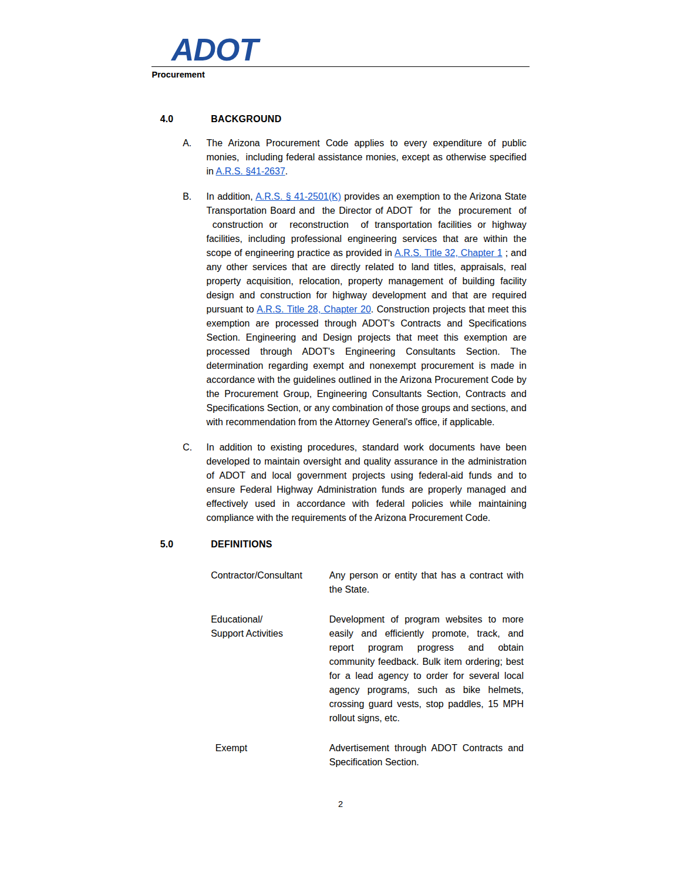ADOT
Procurement
4.0 BACKGROUND
A. The Arizona Procurement Code applies to every expenditure of public monies, including federal assistance monies, except as otherwise specified in A.R.S. §41-2637.
B. In addition, A.R.S. § 41-2501(K) provides an exemption to the Arizona State Transportation Board and the Director of ADOT for the procurement of construction or reconstruction of transportation facilities or highway facilities, including professional engineering services that are within the scope of engineering practice as provided in A.R.S. Title 32, Chapter 1 ; and any other services that are directly related to land titles, appraisals, real property acquisition, relocation, property management of building facility design and construction for highway development and that are required pursuant to A.R.S. Title 28, Chapter 20. Construction projects that meet this exemption are processed through ADOT's Contracts and Specifications Section. Engineering and Design projects that meet this exemption are processed through ADOT's Engineering Consultants Section. The determination regarding exempt and nonexempt procurement is made in accordance with the guidelines outlined in the Arizona Procurement Code by the Procurement Group, Engineering Consultants Section, Contracts and Specifications Section, or any combination of those groups and sections, and with recommendation from the Attorney General's office, if applicable.
C. In addition to existing procedures, standard work documents have been developed to maintain oversight and quality assurance in the administration of ADOT and local government projects using federal-aid funds and to ensure Federal Highway Administration funds are properly managed and effectively used in accordance with federal policies while maintaining compliance with the requirements of the Arizona Procurement Code.
5.0 DEFINITIONS
Contractor/Consultant
Any person or entity that has a contract with the State.
Educational/Support Activities
Development of program websites to more easily and efficiently promote, track, and report program progress and obtain community feedback. Bulk item ordering; best for a lead agency to order for several local agency programs, such as bike helmets, crossing guard vests, stop paddles, 15 MPH rollout signs, etc.
Exempt
Advertisement through ADOT Contracts and Specification Section.
2